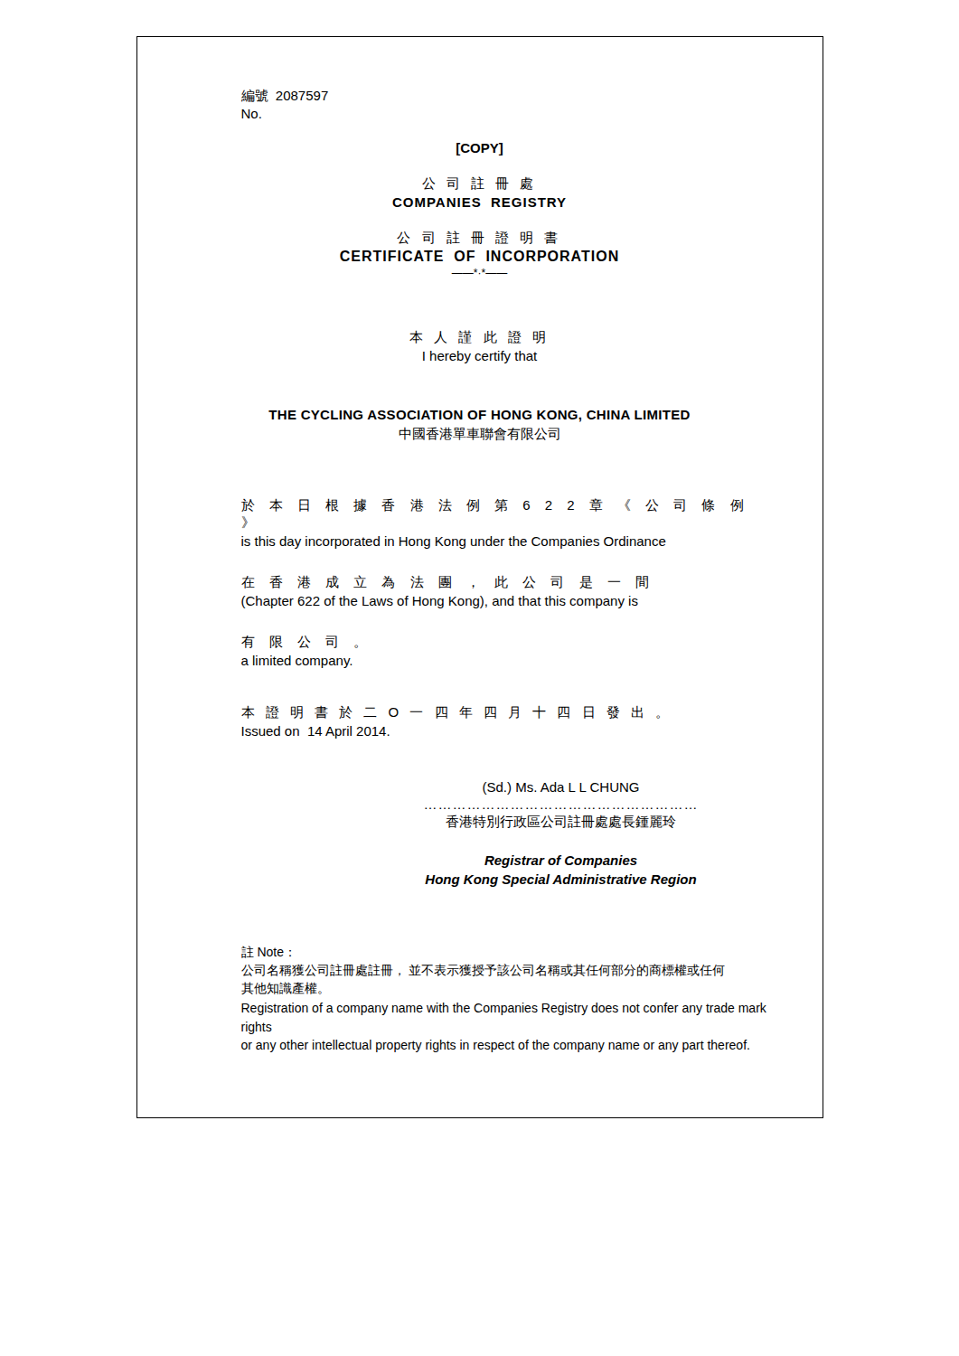編號 2087597
No.
[COPY]
公 司 註 冊 處
COMPANIES REGISTRY
公 司 註 冊 證 明 書
CERTIFICATE OF INCORPORATION
——*·*——
本 人 謹 此 證 明
I hereby certify that
THE CYCLING ASSOCIATION OF HONG KONG, CHINA LIMITED
中國香港單車聯會有限公司
於 本 日 根 據 香 港 法 例 第 6 2 2 章 《 公 司 條 例 》
is this day incorporated in Hong Kong under the Companies Ordinance
在 香 港 成 立 為 法 團 ， 此 公 司 是 一 間
(Chapter 622 of the Laws of Hong Kong), and that this company is
有 限 公 司 。
a limited company.
本 證 明 書 於 二 O 一 四 年 四 月 十 四 日 發 出 。
Issued on 14 April 2014.
(Sd.) Ms. Ada L L CHUNG
…………………………………………………
香港特別行政區公司註冊處處長鍾麗玲
Registrar of Companies
Hong Kong Special Administrative Region
註 Note：
公司名稱獲公司註冊處註冊， 並不表示獲授予該公司名稱或其任何部分的商標權或任何
其他知識產權。
Registration of a company name with the Companies Registry does not confer any trade mark rights
or any other intellectual property rights in respect of the company name or any part thereof.